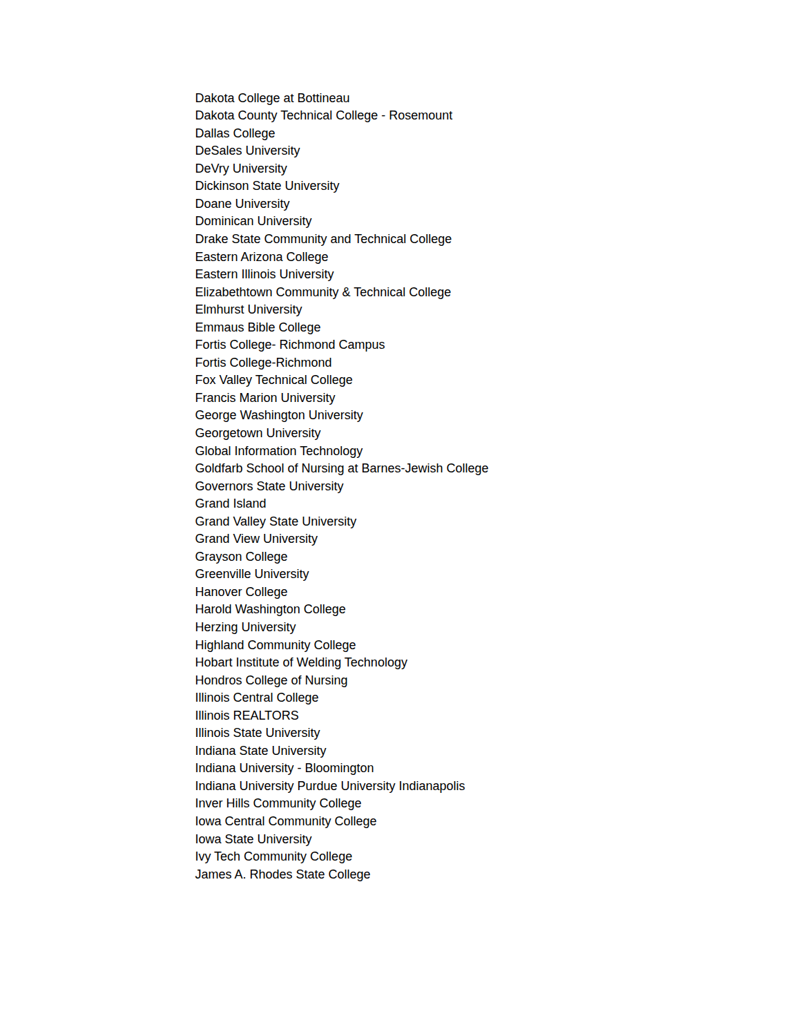Dakota College at Bottineau
Dakota County Technical College - Rosemount
Dallas College
DeSales University
DeVry University
Dickinson State University
Doane University
Dominican University
Drake State Community and Technical College
Eastern Arizona College
Eastern Illinois University
Elizabethtown Community & Technical College
Elmhurst University
Emmaus Bible College
Fortis College- Richmond Campus
Fortis College-Richmond
Fox Valley Technical College
Francis Marion University
George Washington University
Georgetown University
Global Information Technology
Goldfarb School of Nursing at Barnes-Jewish College
Governors State University
Grand Island
Grand Valley State University
Grand View University
Grayson College
Greenville University
Hanover College
Harold Washington College
Herzing University
Highland Community College
Hobart Institute of Welding Technology
Hondros College of Nursing
Illinois Central College
Illinois REALTORS
Illinois State University
Indiana State University
Indiana University - Bloomington
Indiana University Purdue University Indianapolis
Inver Hills Community College
Iowa Central Community College
Iowa State University
Ivy Tech Community College
James A. Rhodes State College